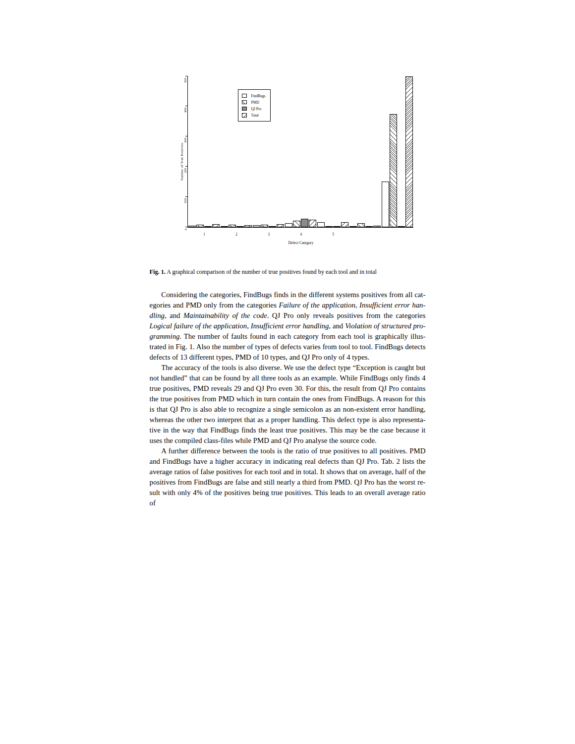Number of True Positives
0
100
200
300
400
500
FindBugs
PMD
QJ Pro
Total
1
2
3
4
5
Defect Category
Fig. 1. A graphical comparison of the number of true positives found by each tool and in total
Considering the categories, FindBugs finds in the different systems positives from all categories and PMD only from the categories Failure of the application, Insufficient error handling, and Maintainability of the code. QJ Pro only reveals positives from the categories Logical failure of the application, Insufficient error handling, and Violation of structured programming. The number of faults found in each category from each tool is graphically illustrated in Fig. 1. Also the number of types of defects varies from tool to tool. FindBugs detects defects of 13 different types, PMD of 10 types, and QJ Pro only of 4 types.
The accuracy of the tools is also diverse. We use the defect type “Exception is caught but not handled” that can be found by all three tools as an example. While FindBugs only finds 4 true positives, PMD reveals 29 and QJ Pro even 30. For this, the result from QJ Pro contains the true positives from PMD which in turn contain the ones from FindBugs. A reason for this is that QJ Pro is also able to recognize a single semicolon as an non-existent error handling, whereas the other two interpret that as a proper handling. This defect type is also representative in the way that FindBugs finds the least true positives. This may be the case because it uses the compiled class-files while PMD and QJ Pro analyse the source code.
A further difference between the tools is the ratio of true positives to all positives. PMD and FindBugs have a higher accuracy in indicating real defects than QJ Pro. Tab. 2 lists the average ratios of false positives for each tool and in total. It shows that on average, half of the positives from FindBugs are false and still nearly a third from PMD. QJ Pro has the worst result with only 4% of the positives being true positives. This leads to an overall average ratio of